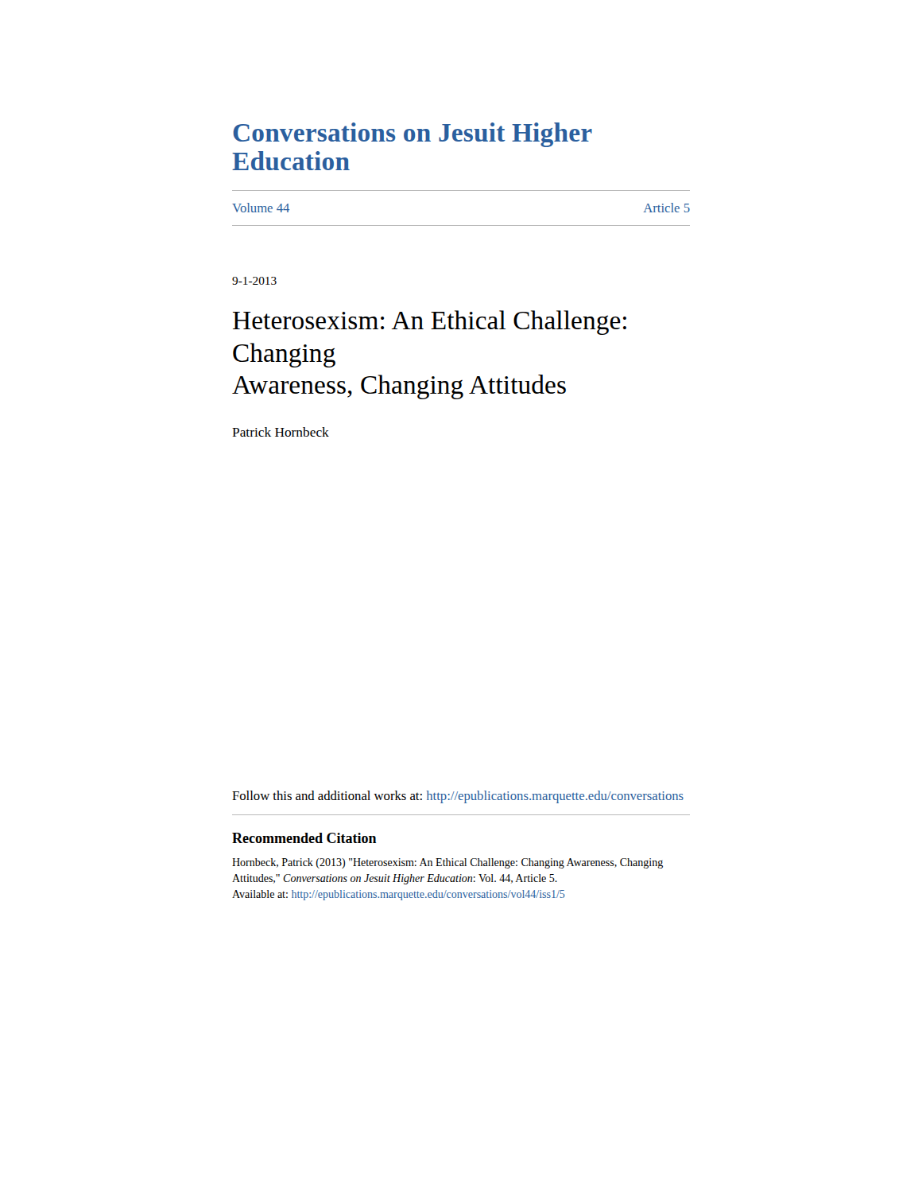Conversations on Jesuit Higher Education
Volume 44 Article 5
9-1-2013
Heterosexism: An Ethical Challenge: Changing
Awareness, Changing Attitudes
Patrick Hornbeck
Follow this and additional works at: http://epublications.marquette.edu/conversations
Recommended Citation
Hornbeck, Patrick (2013) "Heterosexism: An Ethical Challenge: Changing Awareness, Changing Attitudes," Conversations on Jesuit Higher Education: Vol. 44, Article 5.
Available at: http://epublications.marquette.edu/conversations/vol44/iss1/5